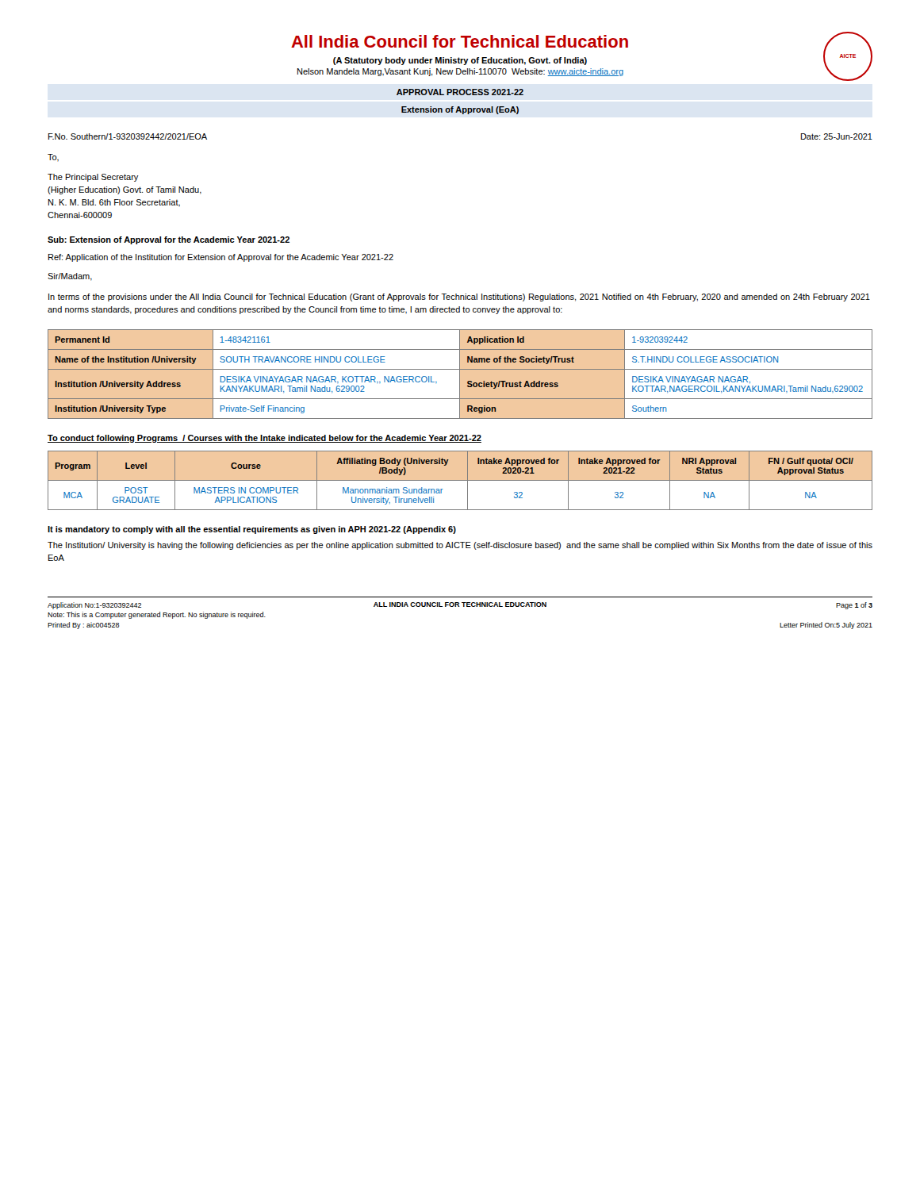AICTE
All India Council for Technical Education
(A Statutory body under Ministry of Education, Govt. of India)
Nelson Mandela Marg,Vasant Kunj, New Delhi-110070 Website: www.aicte-india.org
APPROVAL PROCESS 2021-22
Extension of Approval (EoA)
F.No. Southern/1-9320392442/2021/EOA
Date: 25-Jun-2021
To,
The Principal Secretary
(Higher Education) Govt. of Tamil Nadu,
N. K. M. Bld. 6th Floor Secretariat,
Chennai-600009
Sub: Extension of Approval for the Academic Year 2021-22
Ref: Application of the Institution for Extension of Approval for the Academic Year 2021-22
Sir/Madam,
In terms of the provisions under the All India Council for Technical Education (Grant of Approvals for Technical Institutions) Regulations, 2021 Notified on 4th February, 2020 and amended on 24th February 2021 and norms standards, procedures and conditions prescribed by the Council from time to time, I am directed to convey the approval to:
| Permanent Id | 1-483421161 | Application Id | 1-9320392442 |
| Name of the Institution /University | SOUTH TRAVANCORE HINDU COLLEGE | Name of the Society/Trust | S.T.HINDU COLLEGE ASSOCIATION |
| Institution /University Address | DESIKA VINAYAGAR NAGAR, KOTTAR,, NAGERCOIL, KANYAKUMARI, Tamil Nadu, 629002 | Society/Trust Address | DESIKA VINAYAGAR NAGAR, KOTTAR,NAGERCOIL,KANYAKUMARI,Tamil Nadu,629002 |
| Institution /University Type | Private-Self Financing | Region | Southern |
To conduct following Programs / Courses with the Intake indicated below for the Academic Year 2021-22
| Program | Level | Course | Affiliating Body (University /Body) | Intake Approved for 2020-21 | Intake Approved for 2021-22 | NRI Approval Status | FN / Gulf quota/ OCI/ Approval Status |
| --- | --- | --- | --- | --- | --- | --- | --- |
| MCA | POST GRADUATE | MASTERS IN COMPUTER APPLICATIONS | Manonmaniam Sundarnar University, Tirunelvelli | 32 | 32 | NA | NA |
It is mandatory to comply with all the essential requirements as given in APH 2021-22 (Appendix 6)
The Institution/ University is having the following deficiencies as per the online application submitted to AICTE (self-disclosure based) and the same shall be complied within Six Months from the date of issue of this EoA
Application No:1-9320392442
Note: This is a Computer generated Report. No signature is required.
Printed By : aic004528
ALL INDIA COUNCIL FOR TECHNICAL EDUCATION
Page 1 of 3
Letter Printed On:5 July 2021